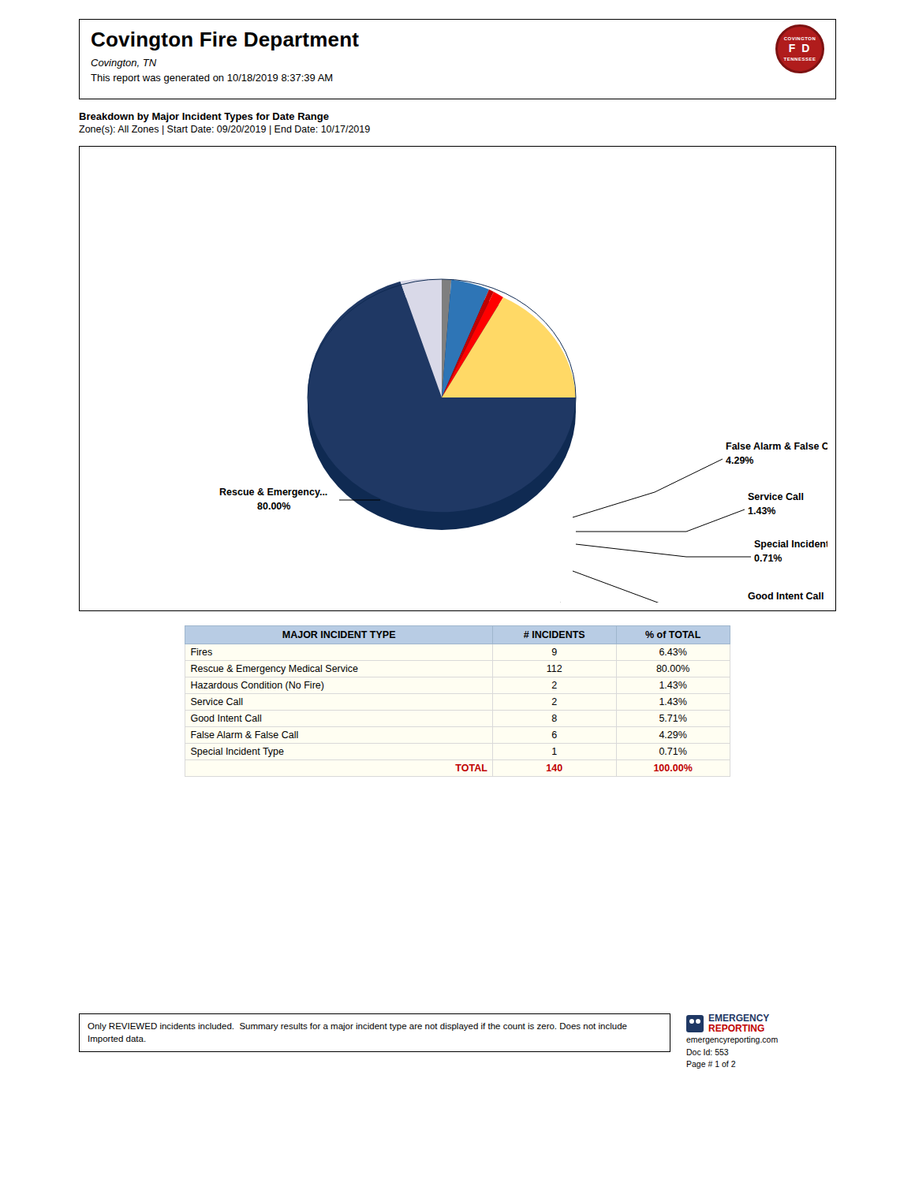Covington Fire Department
Covington, TN
This report was generated on 10/18/2019 8:37:39 AM
COVINGTON F D TENNESSEE
Breakdown by Major Incident Types for Date Range
Zone(s): All Zones | Start Date: 09/20/2019 | End Date: 10/17/2019
Rescue & Emergency... 80.00% False Alarm & False Call 4.29% Service Call 1.43% Special Incident Type 0.71% Good Intent Call 5.71% Hazardous Condition (No Fire) 1.43% Fires 6.43%
| MAJOR INCIDENT TYPE | # INCIDENTS | % of TOTAL |
| --- | --- | --- |
| Fires | 9 | 6.43% |
| Rescue & Emergency Medical Service | 112 | 80.00% |
| Hazardous Condition (No Fire) | 2 | 1.43% |
| Service Call | 2 | 1.43% |
| Good Intent Call | 8 | 5.71% |
| False Alarm & False Call | 6 | 4.29% |
| Special Incident Type | 1 | 0.71% |
| TOTAL | 140 | 100.00% |
Only REVIEWED incidents included. Summary results for a major incident type are not displayed if the count is zero. Does not include Imported data.
EMERGENCY REPORTING
emergencyreporting.com
Doc Id: 553
Page # 1 of 2